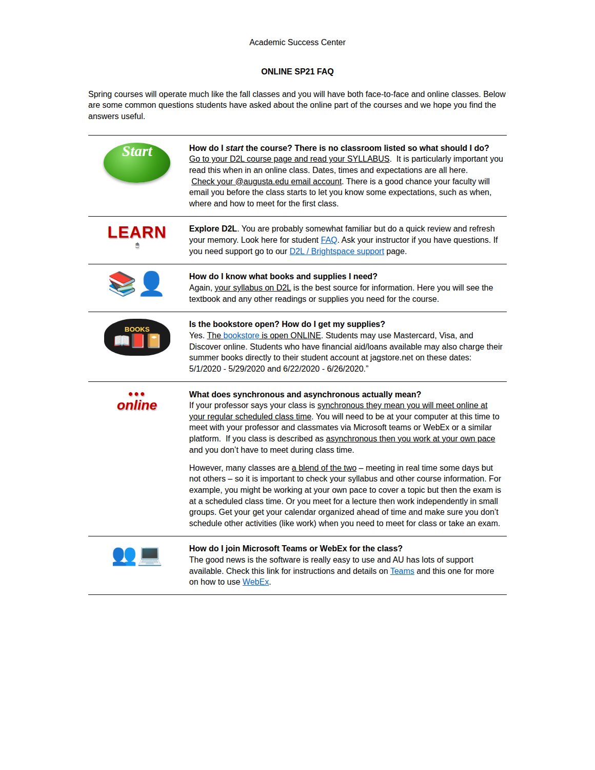Academic Success Center
ONLINE SP21 FAQ
Spring courses will operate much like the fall classes and you will have both face-to-face and online classes. Below are some common questions students have asked about the online part of the courses and we hope you find the answers useful.
| Start | How do I start the course? There is no classroom listed so what should I do? Go to your D2L course page and read your SYLLABUS . It is particularly important you read this when in an online class. Dates, times and expectations are all here. Check your @augusta.edu email account . There is a good chance your faculty will email you before the class starts to let you know some expectations, such as when, where and how to meet for the first class. |
| LEARN 🖱 | Explore D2L . You are probably somewhat familiar but do a quick review and refresh your memory. Look here for student FAQ . Ask your instructor if you have questions. If you need support go to our D2L / Brightspace support page. |
| 📚👤 | How do I know what books and supplies I need? Again, your syllabus on D2L is the best source for information. Here you will see the textbook and any other readings or supplies you need for the course. |
| BOOKS 📖📕📔 | Is the bookstore open? How do I get my supplies? Yes. The bookstore is open ONLINE . Students may use Mastercard, Visa, and Discover online. Students who have financial aid/loans available may also charge their summer books directly to their student account at jagstore.net on these dates: 5/1/2020 - 5/29/2020 and 6/22/2020 - 6/26/2020.” |
| ●●● online | What does synchronous and asynchronous actually mean? If your professor says your class is synchronous they mean you will meet online at your regular scheduled class time . You will need to be at your computer at this time to meet with your professor and classmates via Microsoft teams or WebEx or a similar platform. If you class is described as asynchronous then you work at your own pace and you don’t have to meet during class time. However, many classes are a blend of the two – meeting in real time some days but not others – so it is important to check your syllabus and other course information. For example, you might be working at your own pace to cover a topic but then the exam is at a scheduled class time. Or you meet for a lecture then work independently in small groups. Get your get your calendar organized ahead of time and make sure you don’t schedule other activities (like work) when you need to meet for class or take an exam. |
| 👥💻 | How do I join Microsoft Teams or WebEx for the class? The good news is the software is really easy to use and AU has lots of support available. Check this link for instructions and details on Teams and this one for more on how to use WebEx . |